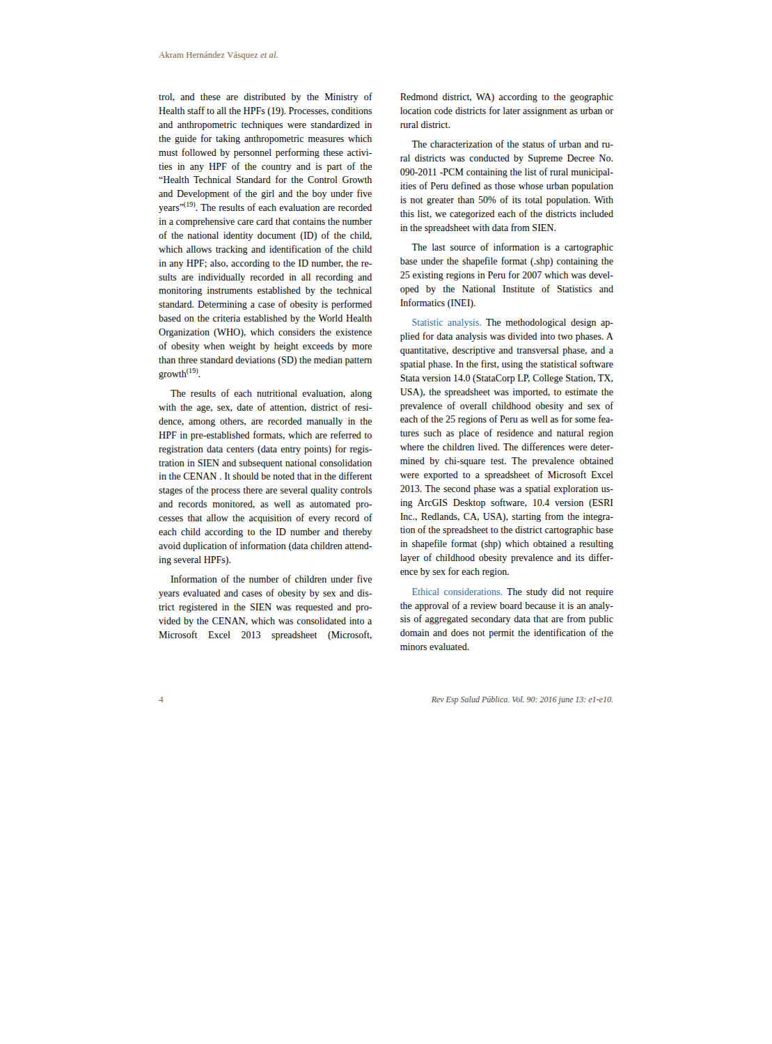Akram Hernández Vásquez et al.
trol, and these are distributed by the Ministry of Health staff to all the HPFs (19). Processes, conditions and anthropometric techniques were standardized in the guide for taking anthropometric measures which must followed by personnel performing these activities in any HPF of the country and is part of the “Health Technical Standard for the Control Growth and Development of the girl and the boy under five years”(19). The results of each evaluation are recorded in a comprehensive care card that contains the number of the national identity document (ID) of the child, which allows tracking and identification of the child in any HPF; also, according to the ID number, the results are individually recorded in all recording and monitoring instruments established by the technical standard. Determining a case of obesity is performed based on the criteria established by the World Health Organization (WHO), which considers the existence of obesity when weight by height exceeds by more than three standard deviations (SD) the median pattern growth(19).
The results of each nutritional evaluation, along with the age, sex, date of attention, district of residence, among others, are recorded manually in the HPF in pre-established formats, which are referred to registration data centers (data entry points) for registration in SIEN and subsequent national consolidation in the CENAN . It should be noted that in the different stages of the process there are several quality controls and records monitored, as well as automated processes that allow the acquisition of every record of each child according to the ID number and thereby avoid duplication of information (data children attending several HPFs).
Information of the number of children under five years evaluated and cases of obesity by sex and district registered in the SIEN was requested and provided by the CENAN, which was consolidated into a Microsoft Excel 2013 spreadsheet (Microsoft, Redmond district, WA) according to the geographic location code districts for later assignment as urban or rural district.
The characterization of the status of urban and rural districts was conducted by Supreme Decree No. 090-2011 -PCM containing the list of rural municipalities of Peru defined as those whose urban population is not greater than 50% of its total population. With this list, we categorized each of the districts included in the spreadsheet with data from SIEN.
The last source of information is a cartographic base under the shapefile format (.shp) containing the 25 existing regions in Peru for 2007 which was developed by the National Institute of Statistics and Informatics (INEI).
Statistic analysis. The methodological design applied for data analysis was divided into two phases. A quantitative, descriptive and transversal phase, and a spatial phase. In the first, using the statistical software Stata version 14.0 (StataCorp LP, College Station, TX, USA), the spreadsheet was imported, to estimate the prevalence of overall childhood obesity and sex of each of the 25 regions of Peru as well as for some features such as place of residence and natural region where the children lived. The differences were determined by chi-square test. The prevalence obtained were exported to a spreadsheet of Microsoft Excel 2013. The second phase was a spatial exploration using ArcGIS Desktop software, 10.4 version (ESRI Inc., Redlands, CA, USA), starting from the integration of the spreadsheet to the district cartographic base in shapefile format (shp) which obtained a resulting layer of childhood obesity prevalence and its difference by sex for each region.
Ethical considerations. The study did not require the approval of a review board because it is an analysis of aggregated secondary data that are from public domain and does not permit the identification of the minors evaluated.
4 Rev Esp Salud Pública. Vol. 90: 2016 june 13: e1-e10.